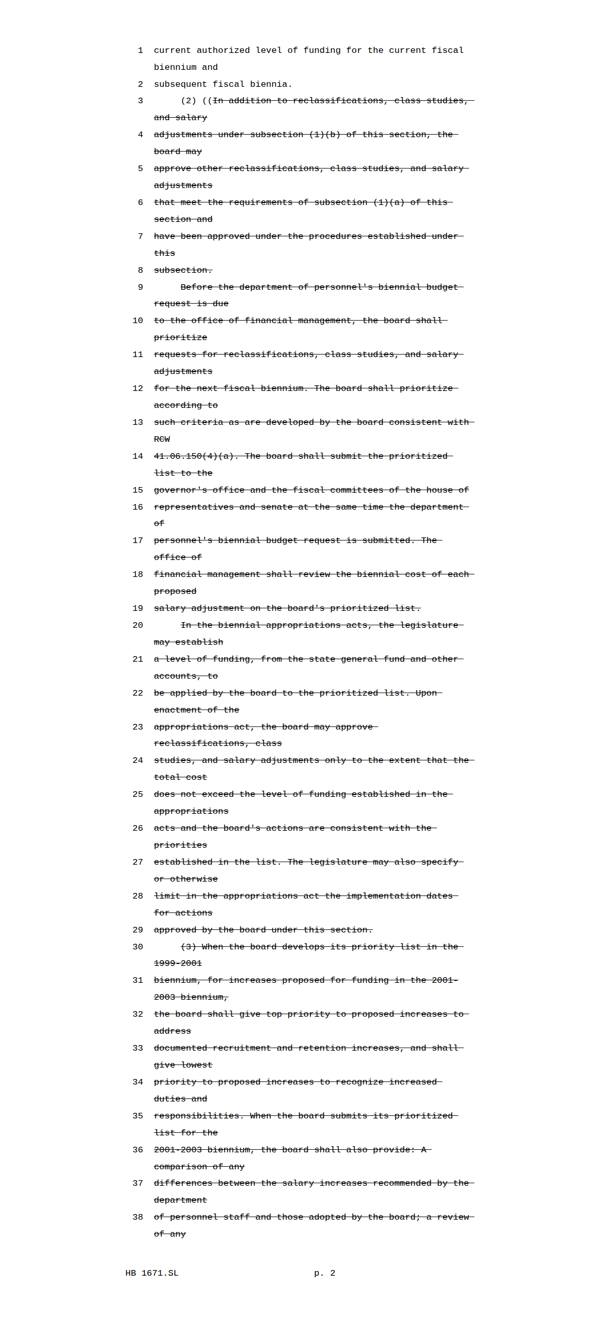current authorized level of funding for the current fiscal biennium and
subsequent fiscal biennia.
(2) ((In addition to reclassifications, class studies, and salary
adjustments under subsection (1)(b) of this section, the board may
approve other reclassifications, class studies, and salary adjustments
that meet the requirements of subsection (1)(a) of this section and
have been approved under the procedures established under this
subsection.
Before the department of personnel's biennial budget request is due
to the office of financial management, the board shall prioritize
requests for reclassifications, class studies, and salary adjustments
for the next fiscal biennium. The board shall prioritize according to
such criteria as are developed by the board consistent with RCW
41.06.150(4)(a). The board shall submit the prioritized list to the
governor's office and the fiscal committees of the house of
representatives and senate at the same time the department of
personnel's biennial budget request is submitted. The office of
financial management shall review the biennial cost of each proposed
salary adjustment on the board's prioritized list.
In the biennial appropriations acts, the legislature may establish
a level of funding, from the state general fund and other accounts, to
be applied by the board to the prioritized list. Upon enactment of the
appropriations act, the board may approve reclassifications, class
studies, and salary adjustments only to the extent that the total cost
does not exceed the level of funding established in the appropriations
acts and the board's actions are consistent with the priorities
established in the list. The legislature may also specify or otherwise
limit in the appropriations act the implementation dates for actions
approved by the board under this section.
(3) When the board develops its priority list in the 1999-2001
biennium, for increases proposed for funding in the 2001-2003 biennium,
the board shall give top priority to proposed increases to address
documented recruitment and retention increases, and shall give lowest
priority to proposed increases to recognize increased duties and
responsibilities. When the board submits its prioritized list for the
2001-2003 biennium, the board shall also provide: A comparison of any
differences between the salary increases recommended by the department
of personnel staff and those adopted by the board; a review of any
HB 1671.SL
p. 2